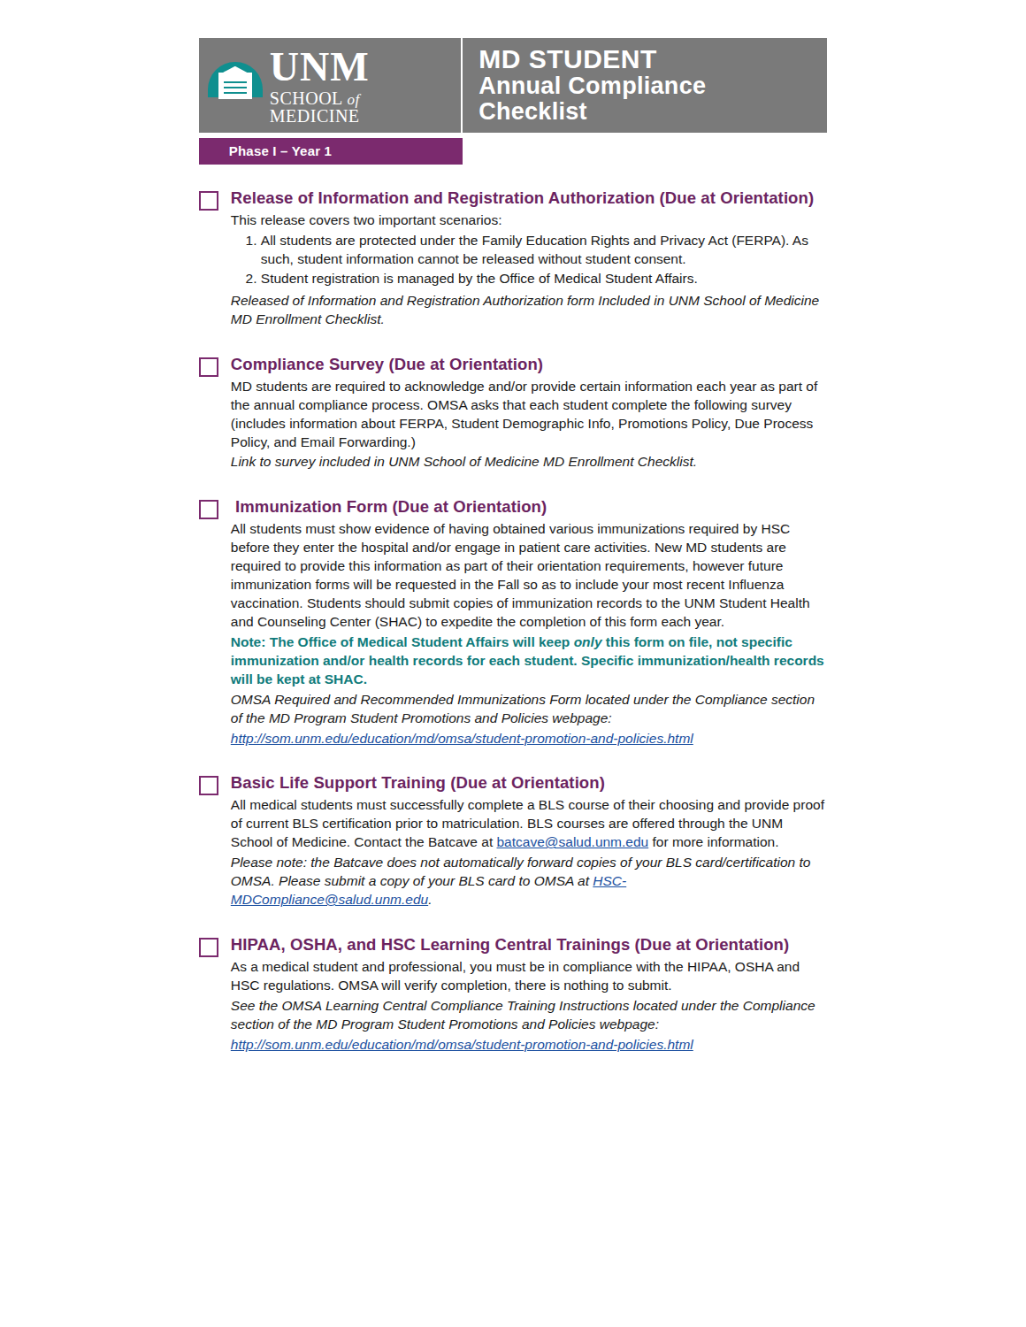UNM SCHOOL of MEDICINE
MD STUDENT
Annual Compliance Checklist
Phase I – Year 1
Release of Information and Registration Authorization (Due at Orientation)
This release covers two important scenarios:
All students are protected under the Family Education Rights and Privacy Act (FERPA). As such, student information cannot be released without student consent.
Student registration is managed by the Office of Medical Student Affairs.
Released of Information and Registration Authorization form Included in UNM School of Medicine MD Enrollment Checklist.
Compliance Survey (Due at Orientation)
MD students are required to acknowledge and/or provide certain information each year as part of the annual compliance process. OMSA asks that each student complete the following survey (includes information about FERPA, Student Demographic Info, Promotions Policy, Due Process Policy, and Email Forwarding.)
Link to survey included in UNM School of Medicine MD Enrollment Checklist.
Immunization Form (Due at Orientation)
All students must show evidence of having obtained various immunizations required by HSC before they enter the hospital and/or engage in patient care activities. New MD students are required to provide this information as part of their orientation requirements, however future immunization forms will be requested in the Fall so as to include your most recent Influenza vaccination. Students should submit copies of immunization records to the UNM Student Health and Counseling Center (SHAC) to expedite the completion of this form each year.
Note: The Office of Medical Student Affairs will keep only this form on file, not specific immunization and/or health records for each student. Specific immunization/health records will be kept at SHAC.
OMSA Required and Recommended Immunizations Form located under the Compliance section of the MD Program Student Promotions and Policies webpage:
http://som.unm.edu/education/md/omsa/student-promotion-and-policies.html
Basic Life Support Training (Due at Orientation)
All medical students must successfully complete a BLS course of their choosing and provide proof of current BLS certification prior to matriculation. BLS courses are offered through the UNM School of Medicine. Contact the Batcave at batcave@salud.unm.edu for more information.
Please note: the Batcave does not automatically forward copies of your BLS card/certification to OMSA. Please submit a copy of your BLS card to OMSA at HSC-MDCompliance@salud.unm.edu.
HIPAA, OSHA, and HSC Learning Central Trainings (Due at Orientation)
As a medical student and professional, you must be in compliance with the HIPAA, OSHA and HSC regulations. OMSA will verify completion, there is nothing to submit.
See the OMSA Learning Central Compliance Training Instructions located under the Compliance section of the MD Program Student Promotions and Policies webpage:
http://som.unm.edu/education/md/omsa/student-promotion-and-policies.html